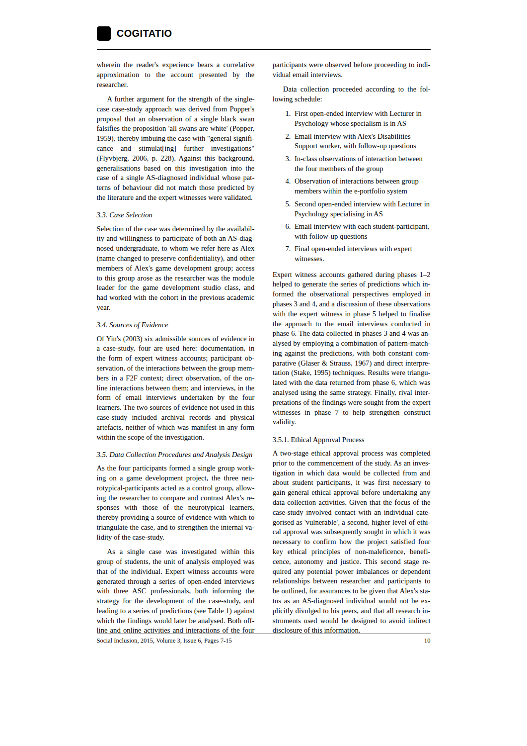COGITATIO
wherein the reader's experience bears a correlative approximation to the account presented by the researcher.
A further argument for the strength of the single-case case-study approach was derived from Popper's proposal that an observation of a single black swan falsifies the proposition 'all swans are white' (Popper, 1959), thereby imbuing the case with "general significance and stimulat[ing] further investigations" (Flyvbjerg, 2006, p. 228). Against this background, generalisations based on this investigation into the case of a single AS-diagnosed individual whose patterns of behaviour did not match those predicted by the literature and the expert witnesses were validated.
3.3. Case Selection
Selection of the case was determined by the availability and willingness to participate of both an AS-diagnosed undergraduate, to whom we refer here as Alex (name changed to preserve confidentiality), and other members of Alex's game development group; access to this group arose as the researcher was the module leader for the game development studio class, and had worked with the cohort in the previous academic year.
3.4. Sources of Evidence
Of Yin's (2003) six admissible sources of evidence in a case-study, four are used here: documentation, in the form of expert witness accounts; participant observation, of the interactions between the group members in a F2F context; direct observation, of the online interactions between them; and interviews, in the form of email interviews undertaken by the four learners. The two sources of evidence not used in this case-study included archival records and physical artefacts, neither of which was manifest in any form within the scope of the investigation.
3.5. Data Collection Procedures and Analysis Design
As the four participants formed a single group working on a game development project, the three neurotypical-participants acted as a control group, allowing the researcher to compare and contrast Alex's responses with those of the neurotypical learners, thereby providing a source of evidence with which to triangulate the case, and to strengthen the internal validity of the case-study.
As a single case was investigated within this group of students, the unit of analysis employed was that of the individual. Expert witness accounts were generated through a series of open-ended interviews with three ASC professionals, both informing the strategy for the development of the case-study, and leading to a series of predictions (see Table 1) against which the findings would later be analysed. Both offline and online activities and interactions of the four participants were observed before proceeding to individual email interviews.
Data collection proceeded according to the following schedule:
First open-ended interview with Lecturer in Psychology whose specialism is in AS
Email interview with Alex's Disabilities Support worker, with follow-up questions
In-class observations of interaction between the four members of the group
Observation of interactions between group members within the e-portfolio system
Second open-ended interview with Lecturer in Psychology specialising in AS
Email interview with each student-participant, with follow-up questions
Final open-ended interviews with expert witnesses.
Expert witness accounts gathered during phases 1–2 helped to generate the series of predictions which informed the observational perspectives employed in phases 3 and 4, and a discussion of these observations with the expert witness in phase 5 helped to finalise the approach to the email interviews conducted in phase 6. The data collected in phases 3 and 4 was analysed by employing a combination of pattern-matching against the predictions, with both constant comparative (Glaser & Strauss, 1967) and direct interpretation (Stake, 1995) techniques. Results were triangulated with the data returned from phase 6, which was analysed using the same strategy. Finally, rival interpretations of the findings were sought from the expert witnesses in phase 7 to help strengthen construct validity.
3.5.1. Ethical Approval Process
A two-stage ethical approval process was completed prior to the commencement of the study. As an investigation in which data would be collected from and about student participants, it was first necessary to gain general ethical approval before undertaking any data collection activities. Given that the focus of the case-study involved contact with an individual categorised as 'vulnerable', a second, higher level of ethical approval was subsequently sought in which it was necessary to confirm how the project satisfied four key ethical principles of non-maleficence, beneficence, autonomy and justice. This second stage required any potential power imbalances or dependent relationships between researcher and participants to be outlined, for assurances to be given that Alex's status as an AS-diagnosed individual would not be explicitly divulged to his peers, and that all research instruments used would be designed to avoid indirect disclosure of this information.
Social Inclusion, 2015, Volume 3, Issue 6, Pages 7-15
10